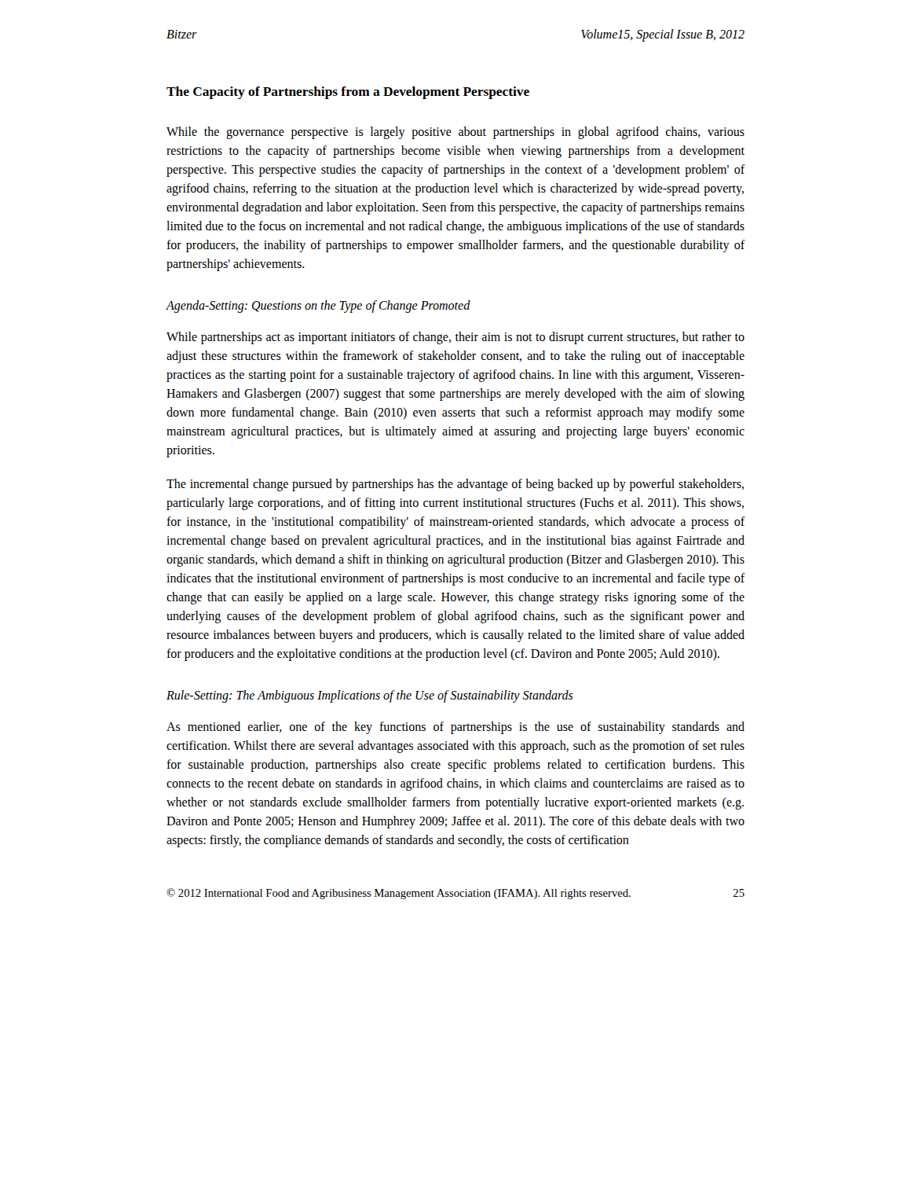Bitzer Volume15, Special Issue B, 2012
The Capacity of Partnerships from a Development Perspective
While the governance perspective is largely positive about partnerships in global agrifood chains, various restrictions to the capacity of partnerships become visible when viewing partnerships from a development perspective. This perspective studies the capacity of partnerships in the context of a 'development problem' of agrifood chains, referring to the situation at the production level which is characterized by wide-spread poverty, environmental degradation and labor exploitation. Seen from this perspective, the capacity of partnerships remains limited due to the focus on incremental and not radical change, the ambiguous implications of the use of standards for producers, the inability of partnerships to empower smallholder farmers, and the questionable durability of partnerships' achievements.
Agenda-Setting: Questions on the Type of Change Promoted
While partnerships act as important initiators of change, their aim is not to disrupt current structures, but rather to adjust these structures within the framework of stakeholder consent, and to take the ruling out of inacceptable practices as the starting point for a sustainable trajectory of agrifood chains. In line with this argument, Visseren-Hamakers and Glasbergen (2007) suggest that some partnerships are merely developed with the aim of slowing down more fundamental change. Bain (2010) even asserts that such a reformist approach may modify some mainstream agricultural practices, but is ultimately aimed at assuring and projecting large buyers' economic priorities.
The incremental change pursued by partnerships has the advantage of being backed up by powerful stakeholders, particularly large corporations, and of fitting into current institutional structures (Fuchs et al. 2011). This shows, for instance, in the 'institutional compatibility' of mainstream-oriented standards, which advocate a process of incremental change based on prevalent agricultural practices, and in the institutional bias against Fairtrade and organic standards, which demand a shift in thinking on agricultural production (Bitzer and Glasbergen 2010). This indicates that the institutional environment of partnerships is most conducive to an incremental and facile type of change that can easily be applied on a large scale. However, this change strategy risks ignoring some of the underlying causes of the development problem of global agrifood chains, such as the significant power and resource imbalances between buyers and producers, which is causally related to the limited share of value added for producers and the exploitative conditions at the production level (cf. Daviron and Ponte 2005; Auld 2010).
Rule-Setting: The Ambiguous Implications of the Use of Sustainability Standards
As mentioned earlier, one of the key functions of partnerships is the use of sustainability standards and certification. Whilst there are several advantages associated with this approach, such as the promotion of set rules for sustainable production, partnerships also create specific problems related to certification burdens. This connects to the recent debate on standards in agrifood chains, in which claims and counterclaims are raised as to whether or not standards exclude smallholder farmers from potentially lucrative export-oriented markets (e.g. Daviron and Ponte 2005; Henson and Humphrey 2009; Jaffee et al. 2011). The core of this debate deals with two aspects: firstly, the compliance demands of standards and secondly, the costs of certification
© 2012 International Food and Agribusiness Management Association (IFAMA). All rights reserved. 25